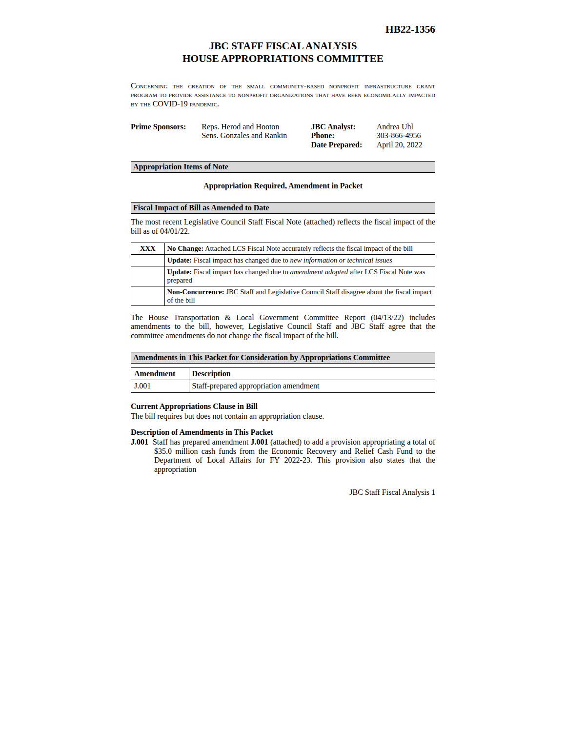HB22-1356
JBC STAFF FISCAL ANALYSIS
HOUSE APPROPRIATIONS COMMITTEE
Concerning the creation of the small community-based nonprofit infrastructure grant program to provide assistance to nonprofit organizations that have been economically impacted by the COVID-19 pandemic.
| Prime Sponsors: | Reps. Herod and Hooton | JBC Analyst: | Andrea Uhl |
| | Sens. Gonzales and Rankin | Phone: | 303-866-4956 |
| | | Date Prepared: | April 20, 2022 |
Appropriation Items of Note
Appropriation Required, Amendment in Packet
Fiscal Impact of Bill as Amended to Date
The most recent Legislative Council Staff Fiscal Note (attached) reflects the fiscal impact of the bill as of 04/01/22.
| XXX | No Change: Attached LCS Fiscal Note accurately reflects the fiscal impact of the bill |
| | Update: Fiscal impact has changed due to new information or technical issues |
| | Update: Fiscal impact has changed due to amendment adopted after LCS Fiscal Note was prepared |
| | Non-Concurrence: JBC Staff and Legislative Council Staff disagree about the fiscal impact of the bill |
The House Transportation & Local Government Committee Report (04/13/22) includes amendments to the bill, however, Legislative Council Staff and JBC Staff agree that the committee amendments do not change the fiscal impact of the bill.
Amendments in This Packet for Consideration by Appropriations Committee
| Amendment | Description |
| --- | --- |
| J.001 | Staff-prepared appropriation amendment |
Current Appropriations Clause in Bill
The bill requires but does not contain an appropriation clause.
Description of Amendments in This Packet
J.001 Staff has prepared amendment J.001 (attached) to add a provision appropriating a total of $35.0 million cash funds from the Economic Recovery and Relief Cash Fund to the Department of Local Affairs for FY 2022-23. This provision also states that the appropriation
JBC Staff Fiscal Analysis 1